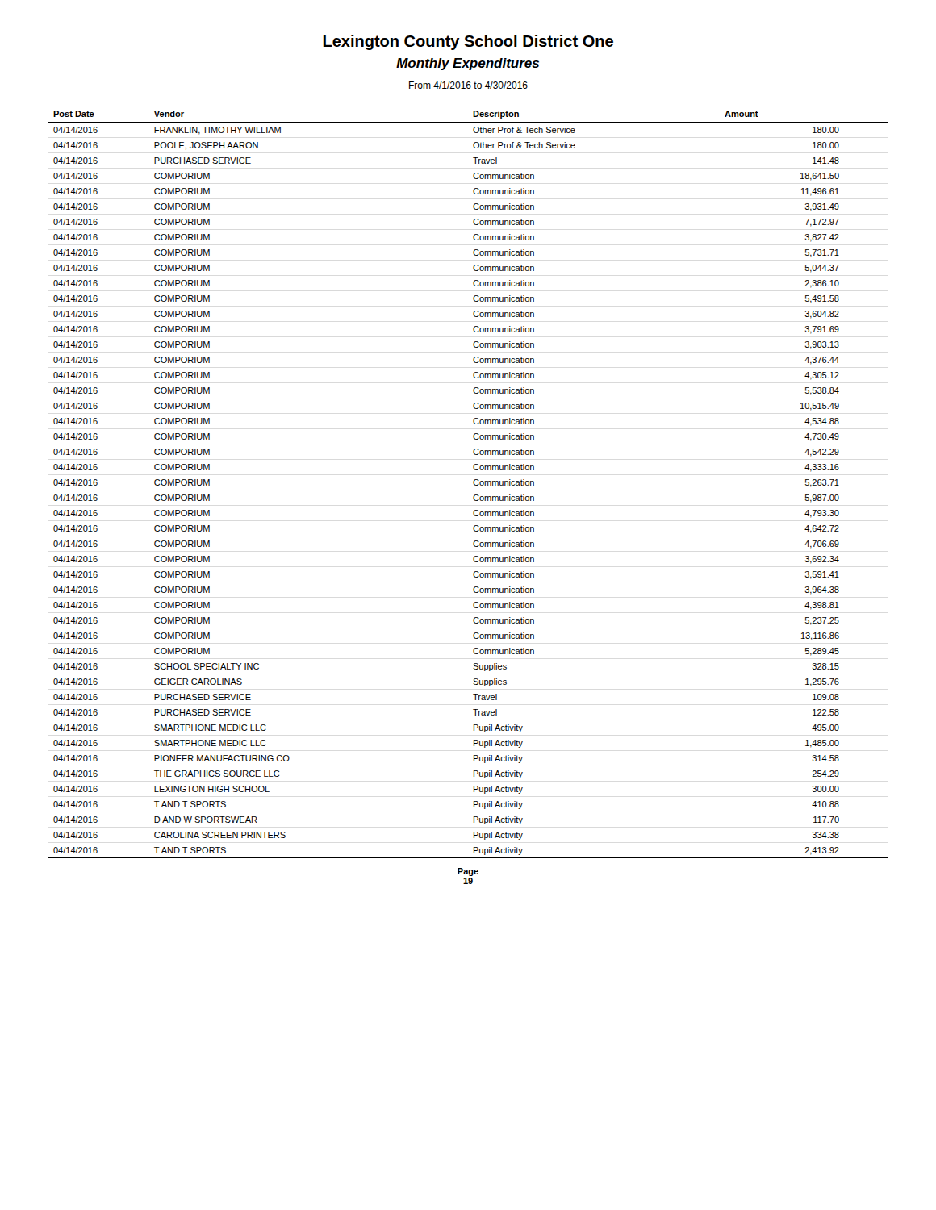Lexington County School District One
Monthly Expenditures
From 4/1/2016 to 4/30/2016
| Post Date | Vendor | Descripton | Amount |
| --- | --- | --- | --- |
| 04/14/2016 | FRANKLIN, TIMOTHY WILLIAM | Other Prof & Tech Service | 180.00 |
| 04/14/2016 | POOLE, JOSEPH AARON | Other Prof & Tech Service | 180.00 |
| 04/14/2016 | PURCHASED SERVICE | Travel | 141.48 |
| 04/14/2016 | COMPORIUM | Communication | 18,641.50 |
| 04/14/2016 | COMPORIUM | Communication | 11,496.61 |
| 04/14/2016 | COMPORIUM | Communication | 3,931.49 |
| 04/14/2016 | COMPORIUM | Communication | 7,172.97 |
| 04/14/2016 | COMPORIUM | Communication | 3,827.42 |
| 04/14/2016 | COMPORIUM | Communication | 5,731.71 |
| 04/14/2016 | COMPORIUM | Communication | 5,044.37 |
| 04/14/2016 | COMPORIUM | Communication | 2,386.10 |
| 04/14/2016 | COMPORIUM | Communication | 5,491.58 |
| 04/14/2016 | COMPORIUM | Communication | 3,604.82 |
| 04/14/2016 | COMPORIUM | Communication | 3,791.69 |
| 04/14/2016 | COMPORIUM | Communication | 3,903.13 |
| 04/14/2016 | COMPORIUM | Communication | 4,376.44 |
| 04/14/2016 | COMPORIUM | Communication | 4,305.12 |
| 04/14/2016 | COMPORIUM | Communication | 5,538.84 |
| 04/14/2016 | COMPORIUM | Communication | 10,515.49 |
| 04/14/2016 | COMPORIUM | Communication | 4,534.88 |
| 04/14/2016 | COMPORIUM | Communication | 4,730.49 |
| 04/14/2016 | COMPORIUM | Communication | 4,542.29 |
| 04/14/2016 | COMPORIUM | Communication | 4,333.16 |
| 04/14/2016 | COMPORIUM | Communication | 5,263.71 |
| 04/14/2016 | COMPORIUM | Communication | 5,987.00 |
| 04/14/2016 | COMPORIUM | Communication | 4,793.30 |
| 04/14/2016 | COMPORIUM | Communication | 4,642.72 |
| 04/14/2016 | COMPORIUM | Communication | 4,706.69 |
| 04/14/2016 | COMPORIUM | Communication | 3,692.34 |
| 04/14/2016 | COMPORIUM | Communication | 3,591.41 |
| 04/14/2016 | COMPORIUM | Communication | 3,964.38 |
| 04/14/2016 | COMPORIUM | Communication | 4,398.81 |
| 04/14/2016 | COMPORIUM | Communication | 5,237.25 |
| 04/14/2016 | COMPORIUM | Communication | 13,116.86 |
| 04/14/2016 | COMPORIUM | Communication | 5,289.45 |
| 04/14/2016 | SCHOOL SPECIALTY INC | Supplies | 328.15 |
| 04/14/2016 | GEIGER CAROLINAS | Supplies | 1,295.76 |
| 04/14/2016 | PURCHASED SERVICE | Travel | 109.08 |
| 04/14/2016 | PURCHASED SERVICE | Travel | 122.58 |
| 04/14/2016 | SMARTPHONE MEDIC LLC | Pupil Activity | 495.00 |
| 04/14/2016 | SMARTPHONE MEDIC LLC | Pupil Activity | 1,485.00 |
| 04/14/2016 | PIONEER MANUFACTURING CO | Pupil Activity | 314.58 |
| 04/14/2016 | THE GRAPHICS SOURCE LLC | Pupil Activity | 254.29 |
| 04/14/2016 | LEXINGTON HIGH SCHOOL | Pupil Activity | 300.00 |
| 04/14/2016 | T AND T SPORTS | Pupil Activity | 410.88 |
| 04/14/2016 | D AND W SPORTSWEAR | Pupil Activity | 117.70 |
| 04/14/2016 | CAROLINA SCREEN PRINTERS | Pupil Activity | 334.38 |
| 04/14/2016 | T AND T SPORTS | Pupil Activity | 2,413.92 |
Page
19